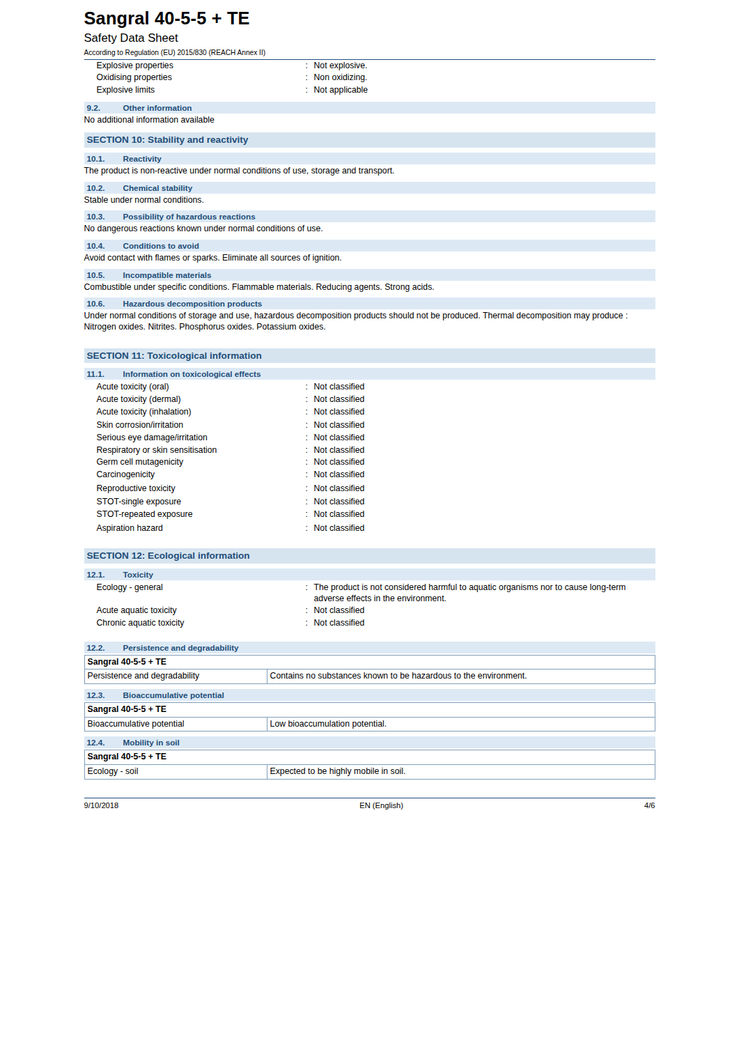Sangral 40-5-5 + TE
Safety Data Sheet
According to Regulation (EU) 2015/830 (REACH Annex II)
| Explosive properties | : | Not explosive. |
| Oxidising properties | : | Non oxidizing. |
| Explosive limits | : | Not applicable |
9.2. Other information
No additional information available
SECTION 10: Stability and reactivity
10.1. Reactivity
The product is non-reactive under normal conditions of use, storage and transport.
10.2. Chemical stability
Stable under normal conditions.
10.3. Possibility of hazardous reactions
No dangerous reactions known under normal conditions of use.
10.4. Conditions to avoid
Avoid contact with flames or sparks. Eliminate all sources of ignition.
10.5. Incompatible materials
Combustible under specific conditions. Flammable materials. Reducing agents. Strong acids.
10.6. Hazardous decomposition products
Under normal conditions of storage and use, hazardous decomposition products should not be produced. Thermal decomposition may produce : Nitrogen oxides. Nitrites. Phosphorus oxides. Potassium oxides.
SECTION 11: Toxicological information
11.1. Information on toxicological effects
| Acute toxicity (oral) | : | Not classified |
| Acute toxicity (dermal) | : | Not classified |
| Acute toxicity (inhalation) | : | Not classified |
| Skin corrosion/irritation | : | Not classified |
| Serious eye damage/irritation | : | Not classified |
| Respiratory or skin sensitisation | : | Not classified |
| Germ cell mutagenicity | : | Not classified |
| Carcinogenicity | : | Not classified |
| Reproductive toxicity | : | Not classified |
| STOT-single exposure | : | Not classified |
| STOT-repeated exposure | : | Not classified |
| Aspiration hazard | : | Not classified |
SECTION 12: Ecological information
12.1. Toxicity
| Ecology - general | : | The product is not considered harmful to aquatic organisms nor to cause long-term adverse effects in the environment. |
| Acute aquatic toxicity | : | Not classified |
| Chronic aquatic toxicity | : | Not classified |
12.2. Persistence and degradability
| Sangral 40-5-5 + TE |
| Persistence and degradability | Contains no substances known to be hazardous to the environment. |
12.3. Bioaccumulative potential
| Sangral 40-5-5 + TE |
| Bioaccumulative potential | Low bioaccumulation potential. |
12.4. Mobility in soil
| Sangral 40-5-5 + TE |
| Ecology - soil | Expected to be highly mobile in soil. |
9/10/2018
EN (English)
4/6